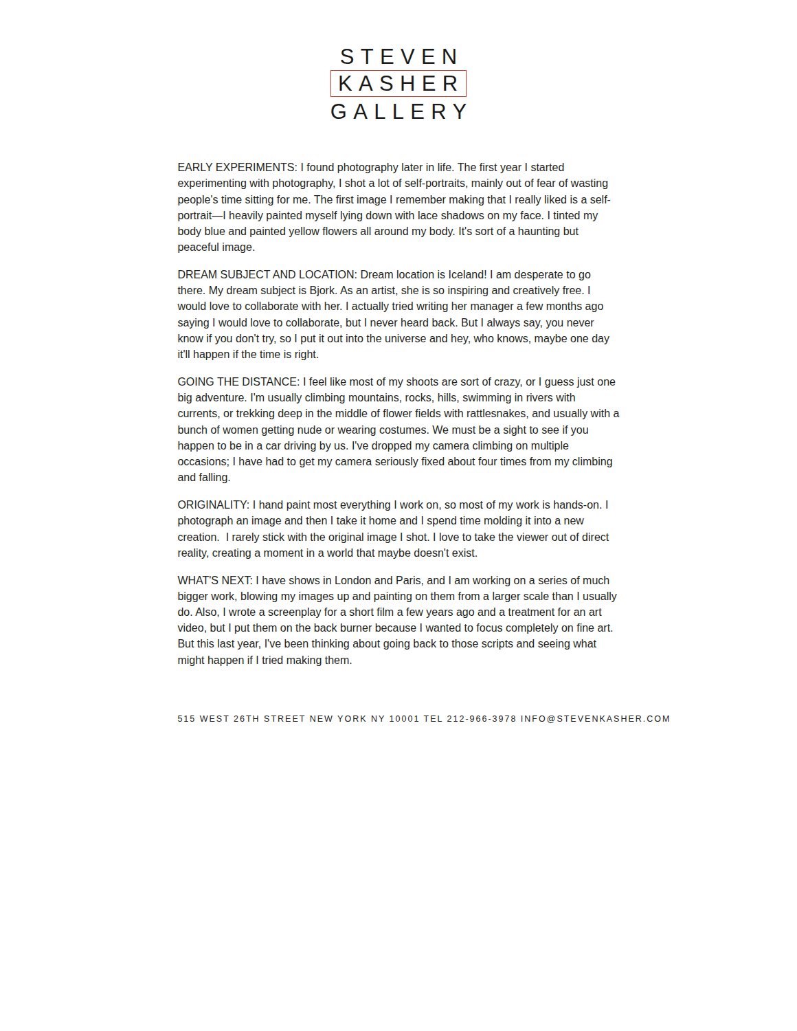STEVEN
KASHER
GALLERY
EARLY EXPERIMENTS: I found photography later in life. The first year I started experimenting with photography, I shot a lot of self-portraits, mainly out of fear of wasting people's time sitting for me. The first image I remember making that I really liked is a self-portrait—I heavily painted myself lying down with lace shadows on my face. I tinted my body blue and painted yellow flowers all around my body. It's sort of a haunting but peaceful image.
DREAM SUBJECT AND LOCATION: Dream location is Iceland! I am desperate to go there. My dream subject is Bjork. As an artist, she is so inspiring and creatively free. I would love to collaborate with her. I actually tried writing her manager a few months ago saying I would love to collaborate, but I never heard back. But I always say, you never know if you don't try, so I put it out into the universe and hey, who knows, maybe one day it'll happen if the time is right.
GOING THE DISTANCE: I feel like most of my shoots are sort of crazy, or I guess just one big adventure. I'm usually climbing mountains, rocks, hills, swimming in rivers with currents, or trekking deep in the middle of flower fields with rattlesnakes, and usually with a bunch of women getting nude or wearing costumes. We must be a sight to see if you happen to be in a car driving by us. I've dropped my camera climbing on multiple occasions; I have had to get my camera seriously fixed about four times from my climbing and falling.
ORIGINALITY: I hand paint most everything I work on, so most of my work is hands-on. I photograph an image and then I take it home and I spend time molding it into a new creation. I rarely stick with the original image I shot. I love to take the viewer out of direct reality, creating a moment in a world that maybe doesn't exist.
WHAT'S NEXT: I have shows in London and Paris, and I am working on a series of much bigger work, blowing my images up and painting on them from a larger scale than I usually do. Also, I wrote a screenplay for a short film a few years ago and a treatment for an art video, but I put them on the back burner because I wanted to focus completely on fine art. But this last year, I've been thinking about going back to those scripts and seeing what might happen if I tried making them.
515 WEST 26TH STREET NEW YORK NY 10001 TEL 212-966-3978 INFO@STEVENKASHER.COM